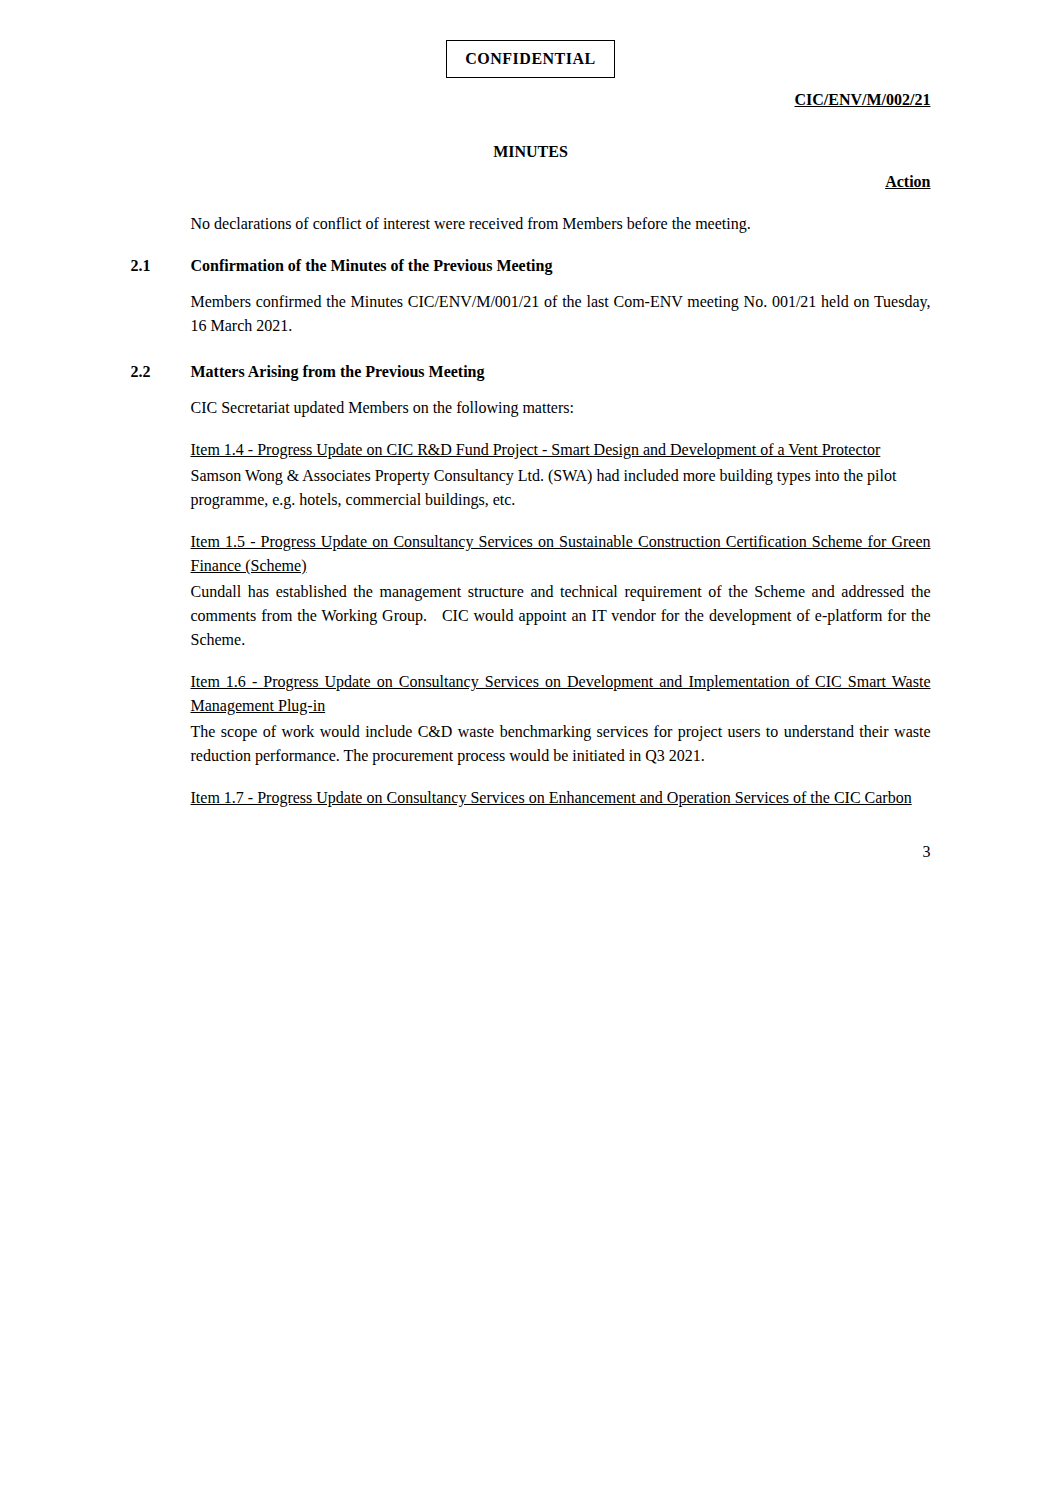CONFIDENTIAL
CIC/ENV/M/002/21
MINUTES
Action
No declarations of conflict of interest were received from Members before the meeting.
2.1 Confirmation of the Minutes of the Previous Meeting
Members confirmed the Minutes CIC/ENV/M/001/21 of the last Com-ENV meeting No. 001/21 held on Tuesday, 16 March 2021.
2.2 Matters Arising from the Previous Meeting
CIC Secretariat updated Members on the following matters:
Item 1.4 - Progress Update on CIC R&D Fund Project - Smart Design and Development of a Vent Protector
Samson Wong & Associates Property Consultancy Ltd. (SWA) had included more building types into the pilot programme, e.g. hotels, commercial buildings, etc.
Item 1.5 - Progress Update on Consultancy Services on Sustainable Construction Certification Scheme for Green Finance (Scheme)
Cundall has established the management structure and technical requirement of the Scheme and addressed the comments from the Working Group. CIC would appoint an IT vendor for the development of e-platform for the Scheme.
Item 1.6 - Progress Update on Consultancy Services on Development and Implementation of CIC Smart Waste Management Plug-in
The scope of work would include C&D waste benchmarking services for project users to understand their waste reduction performance. The procurement process would be initiated in Q3 2021.
Item 1.7 - Progress Update on Consultancy Services on Enhancement and Operation Services of the CIC Carbon
3